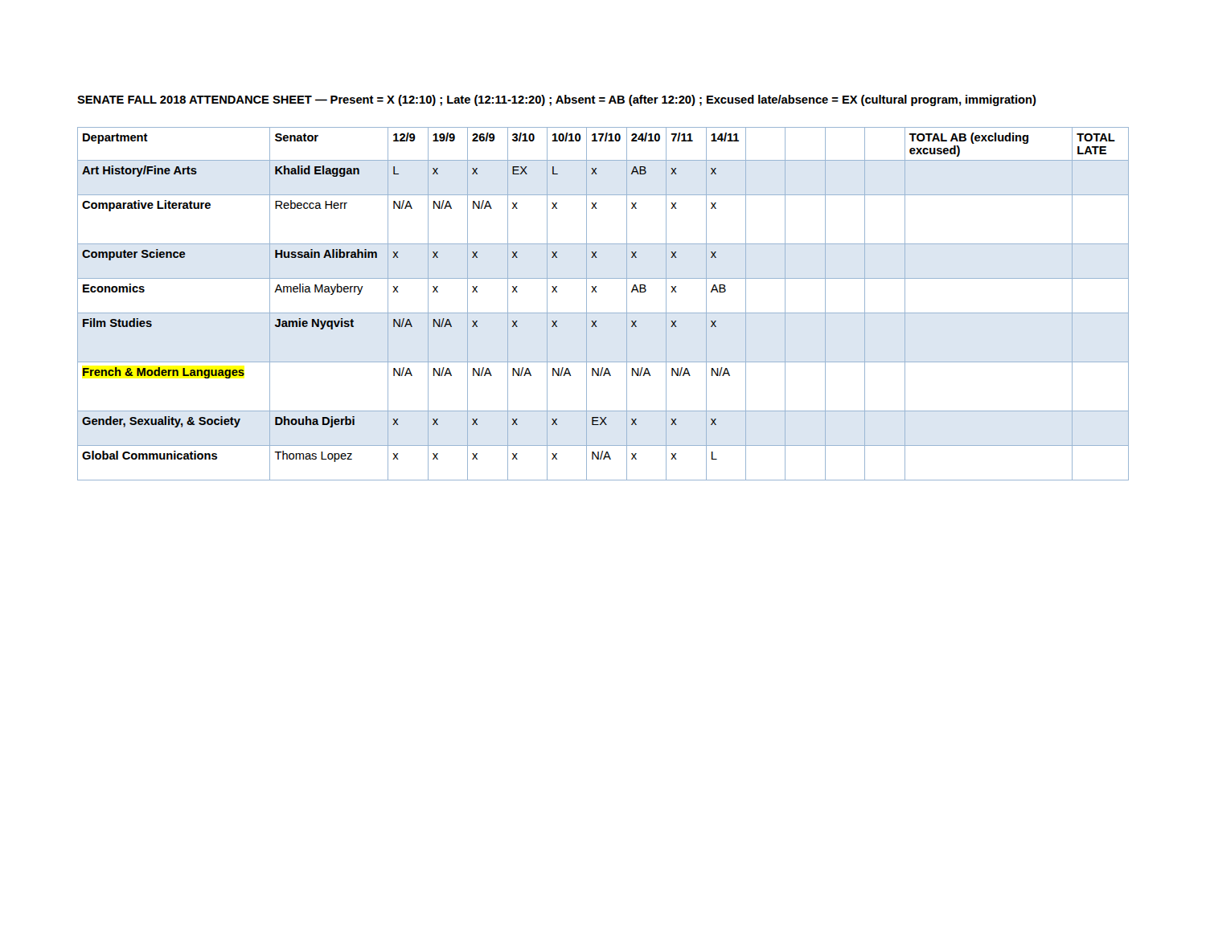SENATE FALL 2018 ATTENDANCE SHEET — Present = X (12:10) ; Late (12:11-12:20) ; Absent = AB (after 12:20) ; Excused late/absence = EX (cultural program, immigration)
| Department | Senator | 12/9 | 19/9 | 26/9 | 3/10 | 10/10 | 17/10 | 24/10 | 7/11 | 14/11 | | | | | TOTAL AB (excluding excused) | TOTAL LATE |
| --- | --- | --- | --- | --- | --- | --- | --- | --- | --- | --- | --- | --- | --- | --- | --- | --- |
| Art History/Fine Arts | Khalid Elaggan | L | x | x | EX | L | x | AB | x | x | | | | | | |
| Comparative Literature | Rebecca Herr | N/A | N/A | N/A | x | x | x | x | x | x | | | | | | |
| Computer Science | Hussain Alibrahim | x | x | x | x | x | x | x | x | x | | | | | | |
| Economics | Amelia Mayberry | x | x | x | x | x | x | AB | x | AB | | | | | | |
| Film Studies | Jamie Nyqvist | N/A | N/A | x | x | x | x | x | x | x | | | | | | |
| French & Modern Languages | | N/A | N/A | N/A | N/A | N/A | N/A | N/A | N/A | N/A | | | | | | |
| Gender, Sexuality, & Society | Dhouha Djerbi | x | x | x | x | x | EX | x | x | x | | | | | | |
| Global Communications | Thomas Lopez | x | x | x | x | x | N/A | x | x | L | | | | | | |